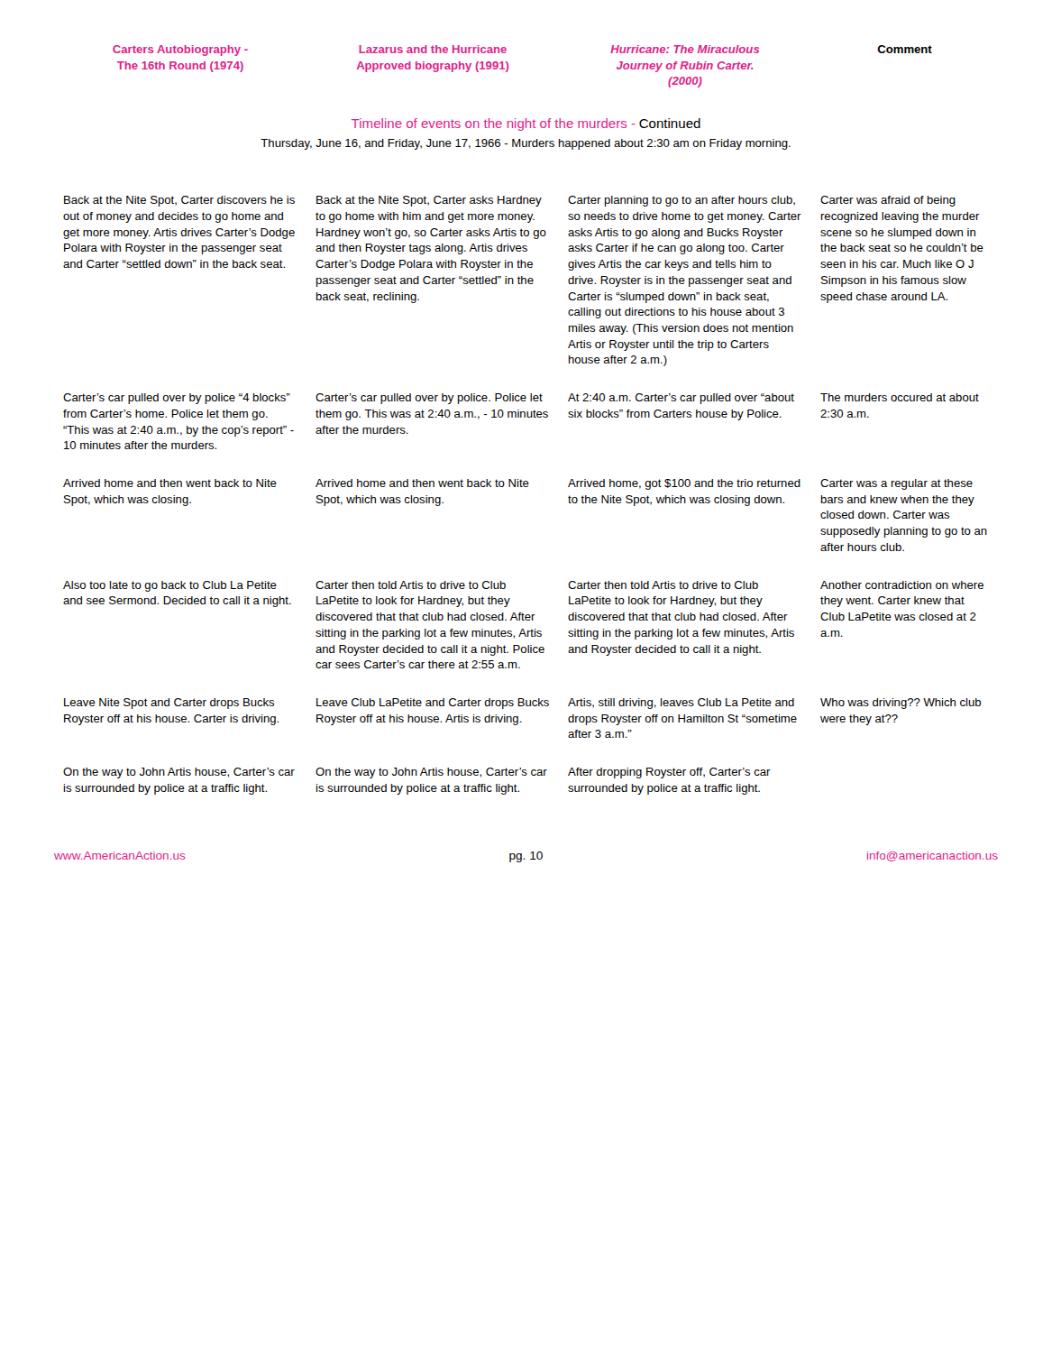| Carters Autobiography - The 16th Round (1974) | Lazarus and the Hurricane Approved biography (1991) | Hurricane: The Miraculous Journey of Rubin Carter. (2000) | Comment |
| --- | --- | --- | --- |
| Timeline of events on the night of the murders - Continued Thursday, June 16, and Friday, June 17, 1966 - Murders happened about 2:30 am on Friday morning. |
| Back at the Nite Spot, Carter discovers he is out of money and decides to go home and get more money. Artis drives Carter’s Dodge Polara with Royster in the passenger seat and Carter “settled down” in the back seat. | Back at the Nite Spot, Carter asks Hardney to go home with him and get more money. Hardney won’t go, so Carter asks Artis to go and then Royster tags along. Artis drives Carter’s Dodge Polara with Royster in the passenger seat and Carter “settled” in the back seat, reclining. | Carter planning to go to an after hours club, so needs to drive home to get money. Carter asks Artis to go along and Bucks Royster asks Carter if he can go along too. Carter gives Artis the car keys and tells him to drive. Royster is in the passenger seat and Carter is “slumped down” in back seat, calling out directions to his house about 3 miles away. (This version does not mention Artis or Royster until the trip to Carters house after 2 a.m.) | Carter was afraid of being recognized leaving the murder scene so he slumped down in the back seat so he couldn’t be seen in his car. Much like O J Simpson in his famous slow speed chase around LA. |
| Carter’s car pulled over by police “4 blocks” from Carter’s home. Police let them go. “This was at 2:40 a.m., by the cop’s report” - 10 minutes after the murders. | Carter’s car pulled over by police. Police let them go. This was at 2:40 a.m., - 10 minutes after the murders. | At 2:40 a.m. Carter’s car pulled over “about six blocks” from Carters house by Police. | The murders occured at about 2:30 a.m. |
| Arrived home and then went back to Nite Spot, which was closing. | Arrived home and then went back to Nite Spot, which was closing. | Arrived home, got $100 and the trio returned to the Nite Spot, which was closing down. | Carter was a regular at these bars and knew when the they closed down. Carter was supposedly planning to go to an after hours club. |
| Also too late to go back to Club La Petite and see Sermond. Decided to call it a night. | Carter then told Artis to drive to Club LaPetite to look for Hardney, but they discovered that that club had closed. After sitting in the parking lot a few minutes, Artis and Royster decided to call it a night. Police car sees Carter’s car there at 2:55 a.m. | Carter then told Artis to drive to Club LaPetite to look for Hardney, but they discovered that that club had closed. After sitting in the parking lot a few minutes, Artis and Royster decided to call it a night. | Another contradiction on where they went. Carter knew that Club LaPetite was closed at 2 a.m. |
| Leave Nite Spot and Carter drops Bucks Royster off at his house. Carter is driving. | Leave Club LaPetite and Carter drops Bucks Royster off at his house. Artis is driving. | Artis, still driving, leaves Club La Petite and drops Royster off on Hamilton St “sometime after 3 a.m.” | Who was driving?? Which club were they at?? |
| On the way to John Artis house, Carter’s car is surrounded by police at a traffic light. | On the way to John Artis house, Carter’s car is surrounded by police at a traffic light. | After dropping Royster off, Carter’s car surrounded by police at a traffic light. | |
www.AmericanAction.us
pg. 10
info@americanaction.us